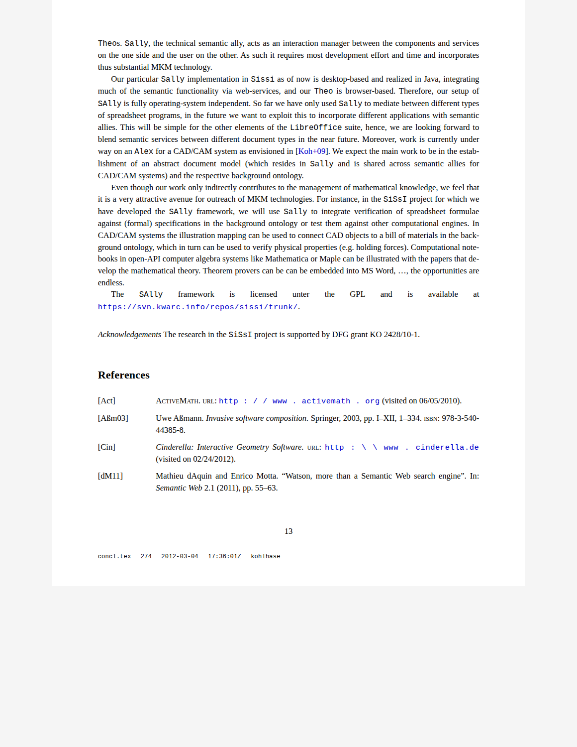Theos. Sally, the technical semantic ally, acts as an interaction manager between the components and services on the one side and the user on the other. As such it requires most development effort and time and incorporates thus substantial MKM technology.
Our particular Sally implementation in Sissi as of now is desktop-based and realized in Java, integrating much of the semantic functionality via web-services, and our Theo is browser-based. Therefore, our setup of SAlly is fully operating-system independent. So far we have only used Sally to mediate between different types of spreadsheet programs, in the future we want to exploit this to incorporate different applications with semantic allies. This will be simple for the other elements of the LibreOffice suite, hence, we are looking forward to blend semantic services between different document types in the near future. Moreover, work is currently under way on an Alex for a CAD/CAM system as envisioned in [Koh+09]. We expect the main work to be in the establishment of an abstract document model (which resides in Sally and is shared across semantic allies for CAD/CAM systems) and the respective background ontology.
Even though our work only indirectly contributes to the management of mathematical knowledge, we feel that it is a very attractive avenue for outreach of MKM technologies. For instance, in the SiSsI project for which we have developed the SAlly framework, we will use Sally to integrate verification of spreadsheet formulae against (formal) specifications in the background ontology or test them against other computational engines. In CAD/CAM systems the illustration mapping can be used to connect CAD objects to a bill of materials in the background ontology, which in turn can be used to verify physical properties (e.g. holding forces). Computational notebooks in open-API computer algebra systems like Mathematica or Maple can be illustrated with the papers that develop the mathematical theory. Theorem provers can be can be embedded into MS Word, …, the opportunities are endless.
The SAlly framework is licensed unter the GPL and is available at https://svn.kwarc.info/repos/sissi/trunk/.
Acknowledgements The research in the SiSsI project is supported by DFG grant KO 2428/10-1.
References
| [Act] | ActiveMath . url : http : / / www . activemath . org (visited on 06/05/2010). |
| [Aßm03] | Uwe Aßmann. Invasive software composition. Springer, 2003, pp. I–XII, 1–334. isbn : 978-3-540-44385-8. |
| [Cin] | Cinderella: Interactive Geometry Software. url : http : \ \ www . cinderella.de (visited on 02/24/2012). |
| [dM11] | Mathieu dAquin and Enrico Motta. “Watson, more than a Semantic Web search engine”. In: Semantic Web 2.1 (2011), pp. 55–63. |
13
concl.tex 2742012-03-0417:36:01Z kohlhase